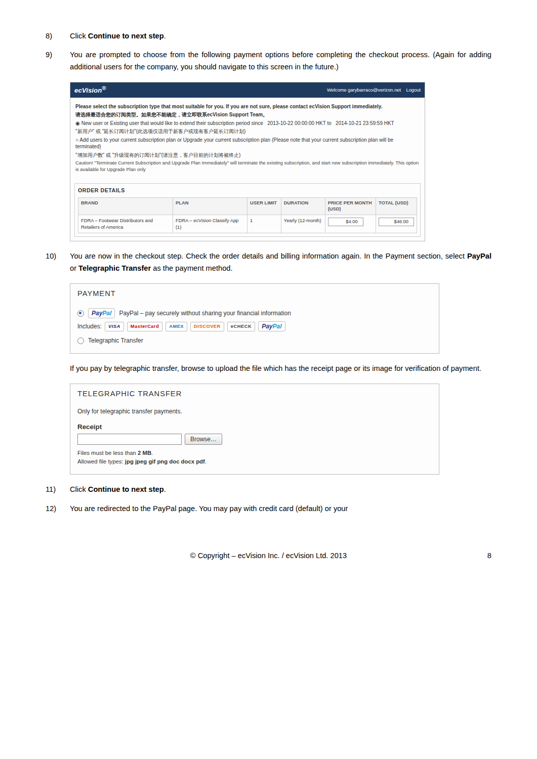8) Click Continue to next step.
9) You are prompted to choose from the following payment options before completing the checkout process. (Again for adding additional users for the company, you should navigate to this screen in the future.)
ecVision® Welcome garybarraco@verizon.net Logout
Please select the subscription type that most suitable for you. If you are not sure, please contact ecVision Support immediately.
请选择最适合您的订阅类型。如果您不能确定，请立即联系ecVision Support Team。
◉ New user or Existing user that would like to extend their subscription period since 2013-10-22 00:00:00 HKT to 2014-10-21 23:59:59 HKT
"新用户" 或 "延长订阅计划"(此选项仅适用于新客户或现有客户延长订阅计划)
○ Add users to your current subscription plan or Upgrade your current subscription plan (Please note that your current subscription plan will be terminated)
"增加用户数" 或 "升级现有的订阅计划"(请注意，客户目前的计划将被终止)
Caution! "Terminate Current Subscription and Upgrade Plan Immediately" will terminate the existing subscription, and start new subscription immediately. This option is available for Upgrade Plan only
ORDER DETAILS
| BRAND | PLAN | USER LIMIT | DURATION | PRICE PER MONTH (USD) | TOTAL (USD) |
| --- | --- | --- | --- | --- | --- |
| FDRA – Footwear Distributors and Retailers of America | FDRA – ecVision Classify App (1) | 1 | Yearly (12-month) | $4.00 | $48.00 |
10) You are now in the checkout step. Check the order details and billing information again. In the Payment section, select PayPal or Telegraphic Transfer as the payment method.
PAYMENT
Pay Pal PayPal – pay securely without sharing your financial information
Includes: VISA MasterCard AMEX DISCOVER eCHECK Pay Pal
Telegraphic Transfer
If you pay by telegraphic transfer, browse to upload the file which has the receipt page or its image for verification of payment.
TELEGRAPHIC TRANSFER
Only for telegraphic transfer payments.
Receipt
Browse…
Files must be less than 2 MB.
Allowed file types: jpg jpeg gif png doc docx pdf.
11) Click Continue to next step.
12) You are redirected to the PayPal page. You may pay with credit card (default) or your
© Copyright – ecVision Inc. / ecVision Ltd. 2013 8